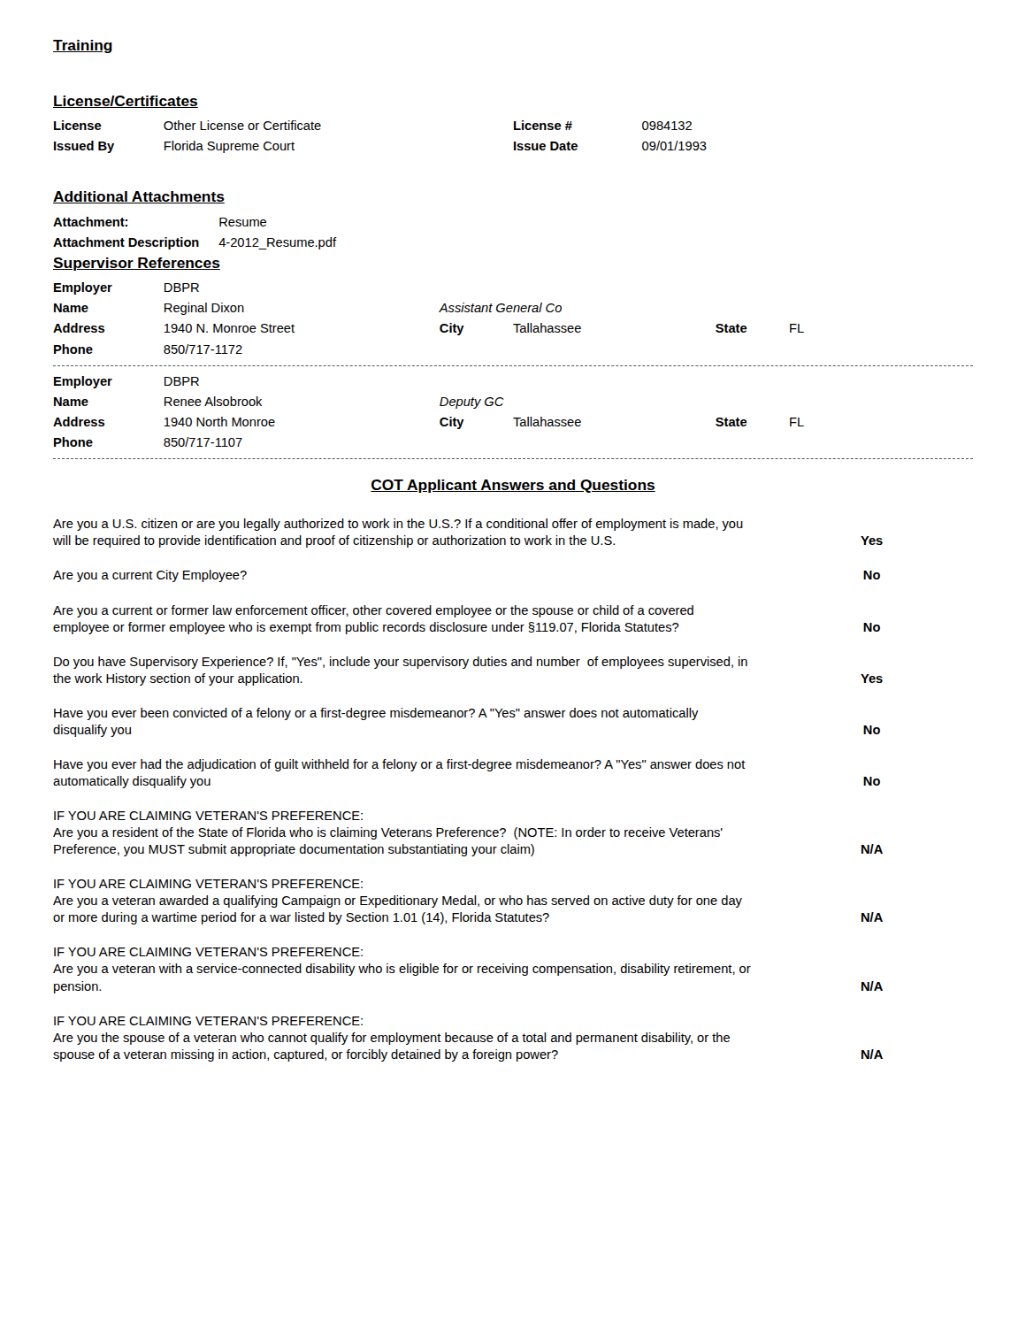Training
License/Certificates
| License | Other License or Certificate | License # | 0984132 |
| Issued By | Florida Supreme Court | Issue Date | 09/01/1993 |
Additional Attachments
| Attachment: | Resume |
| Attachment Description | 4-2012_Resume.pdf |
Supervisor References
| Employer | DBPR |
| Name | Reginal Dixon | Assistant General Co |
| Address | 1940 N. Monroe Street | City | Tallahassee | State | FL |
| Phone | 850/717-1172 |
| Employer | DBPR |
| Name | Renee Alsobrook | Deputy GC |
| Address | 1940 North Monroe | City | Tallahassee | State | FL |
| Phone | 850/717-1107 |
COT Applicant Answers and Questions
| Are you a U.S. citizen or are you legally authorized to work in the U.S.? If a conditional offer of employment is made, you will be required to provide identification and proof of citizenship or authorization to work in the U.S. | Yes |
| Are you a current City Employee? | No |
| Are you a current or former law enforcement officer, other covered employee or the spouse or child of a covered employee or former employee who is exempt from public records disclosure under §119.07, Florida Statutes? | No |
| Do you have Supervisory Experience? If, "Yes", include your supervisory duties and number of employees supervised, in the work History section of your application. | Yes |
| Have you ever been convicted of a felony or a first-degree misdemeanor? A "Yes" answer does not automatically disqualify you | No |
| Have you ever had the adjudication of guilt withheld for a felony or a first-degree misdemeanor? A "Yes" answer does not automatically disqualify you | No |
| IF YOU ARE CLAIMING VETERAN'S PREFERENCE: Are you a resident of the State of Florida who is claiming Veterans Preference? (NOTE: In order to receive Veterans' Preference, you MUST submit appropriate documentation substantiating your claim) | N/A |
| IF YOU ARE CLAIMING VETERAN'S PREFERENCE: Are you a veteran awarded a qualifying Campaign or Expeditionary Medal, or who has served on active duty for one day or more during a wartime period for a war listed by Section 1.01 (14), Florida Statutes? | N/A |
| IF YOU ARE CLAIMING VETERAN'S PREFERENCE: Are you a veteran with a service-connected disability who is eligible for or receiving compensation, disability retirement, or pension. | N/A |
| IF YOU ARE CLAIMING VETERAN'S PREFERENCE: Are you the spouse of a veteran who cannot qualify for employment because of a total and permanent disability, or the spouse of a veteran missing in action, captured, or forcibly detained by a foreign power? | N/A |